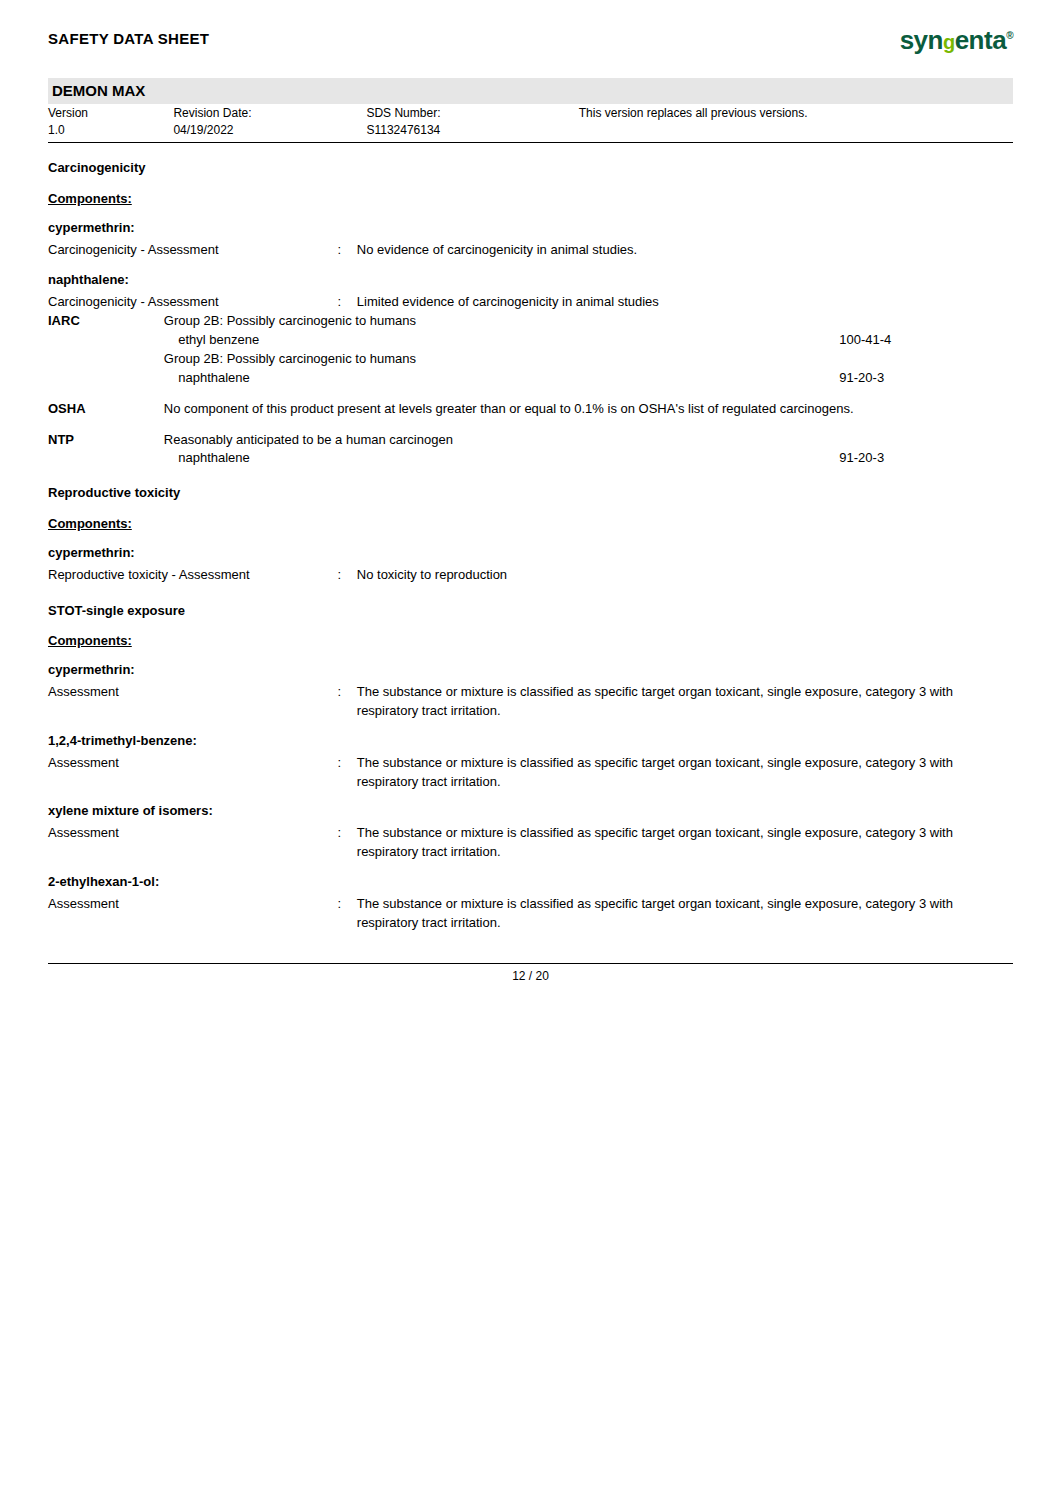syngenta®
SAFETY DATA SHEET
DEMON MAX
| Version 1.0 | Revision Date: 04/19/2022 | SDS Number: S1132476134 | This version replaces all previous versions. |
Carcinogenicity
Components:
cypermethrin:
| Carcinogenicity - Assessment | : | No evidence of carcinogenicity in animal studies. |
naphthalene:
| Carcinogenicity - Assessment | : | Limited evidence of carcinogenicity in animal studies |
| IARC | Group 2B: Possibly carcinogenic to humans ethyl benzene | 100-41-4 |
| | Group 2B: Possibly carcinogenic to humans naphthalene | 91-20-3 |
| OSHA | No component of this product present at levels greater than or equal to 0.1% is on OSHA's list of regulated carcinogens. |
| NTP | Reasonably anticipated to be a human carcinogen naphthalene | 91-20-3 |
Reproductive toxicity
Components:
cypermethrin:
| Reproductive toxicity - Assessment | : | No toxicity to reproduction |
STOT-single exposure
Components:
cypermethrin:
| Assessment | : | The substance or mixture is classified as specific target organ toxicant, single exposure, category 3 with respiratory tract irritation. |
1,2,4-trimethyl-benzene:
| Assessment | : | The substance or mixture is classified as specific target organ toxicant, single exposure, category 3 with respiratory tract irritation. |
xylene mixture of isomers:
| Assessment | : | The substance or mixture is classified as specific target organ toxicant, single exposure, category 3 with respiratory tract irritation. |
2-ethylhexan-1-ol:
| Assessment | : | The substance or mixture is classified as specific target organ toxicant, single exposure, category 3 with respiratory tract irritation. |
12 / 20